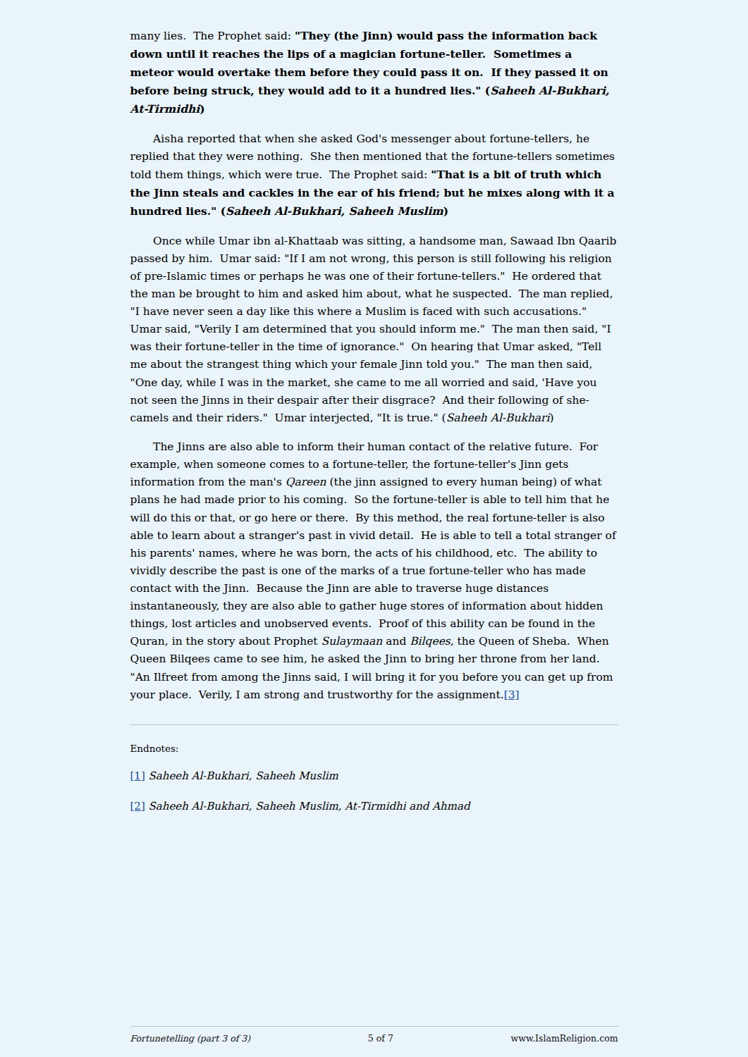many lies. The Prophet said: "They (the Jinn) would pass the information back down until it reaches the lips of a magician fortune-teller. Sometimes a meteor would overtake them before they could pass it on. If they passed it on before being struck, they would add to it a hundred lies." (Saheeh Al-Bukhari, At-Tirmidhi)
Aisha reported that when she asked God's messenger about fortune-tellers, he replied that they were nothing. She then mentioned that the fortune-tellers sometimes told them things, which were true. The Prophet said: "That is a bit of truth which the Jinn steals and cackles in the ear of his friend; but he mixes along with it a hundred lies." (Saheeh Al-Bukhari, Saheeh Muslim)
Once while Umar ibn al-Khattaab was sitting, a handsome man, Sawaad Ibn Qaarib passed by him. Umar said: "If I am not wrong, this person is still following his religion of pre-Islamic times or perhaps he was one of their fortune-tellers." He ordered that the man be brought to him and asked him about, what he suspected. The man replied, "I have never seen a day like this where a Muslim is faced with such accusations." Umar said, "Verily I am determined that you should inform me." The man then said, "I was their fortune-teller in the time of ignorance." On hearing that Umar asked, "Tell me about the strangest thing which your female Jinn told you." The man then said, "One day, while I was in the market, she came to me all worried and said, 'Have you not seen the Jinns in their despair after their disgrace? And their following of she-camels and their riders." Umar interjected, "It is true." (Saheeh Al-Bukhari)
The Jinns are also able to inform their human contact of the relative future. For example, when someone comes to a fortune-teller, the fortune-teller's Jinn gets information from the man's Qareen (the jinn assigned to every human being) of what plans he had made prior to his coming. So the fortune-teller is able to tell him that he will do this or that, or go here or there. By this method, the real fortune-teller is also able to learn about a stranger's past in vivid detail. He is able to tell a total stranger of his parents' names, where he was born, the acts of his childhood, etc. The ability to vividly describe the past is one of the marks of a true fortune-teller who has made contact with the Jinn. Because the Jinn are able to traverse huge distances instantaneously, they are also able to gather huge stores of information about hidden things, lost articles and unobserved events. Proof of this ability can be found in the Quran, in the story about Prophet Sulaymaan and Bilqees, the Queen of Sheba. When Queen Bilqees came to see him, he asked the Jinn to bring her throne from her land. "An Ilfreet from among the Jinns said, I will bring it for you before you can get up from your place. Verily, I am strong and trustworthy for the assignment.[3]
Endnotes:
[1] Saheeh Al-Bukhari, Saheeh Muslim
[2] Saheeh Al-Bukhari, Saheeh Muslim, At-Tirmidhi and Ahmad
Fortunetelling (part 3 of 3)
5 of 7
www.IslamReligion.com